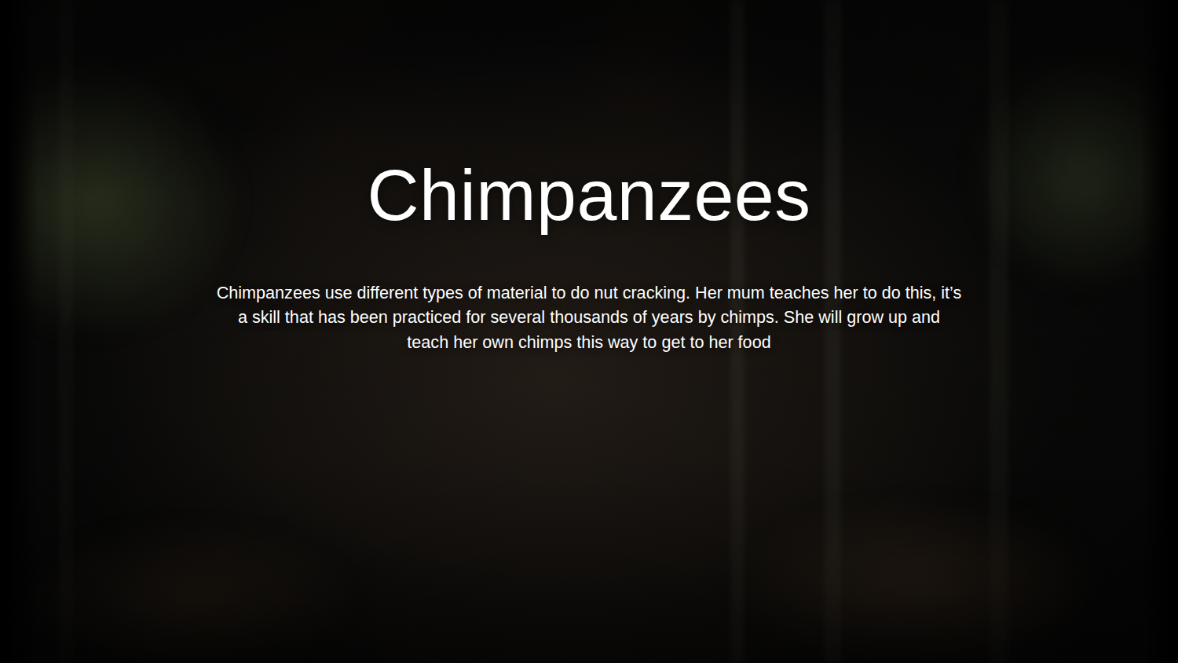Chimpanzees
Chimpanzees use different types of material to do nut cracking. Her mum teaches her to do this, it’s a skill that has been practiced for several thousands of years by chimps. She will grow up and teach her own chimps this way to get to her food